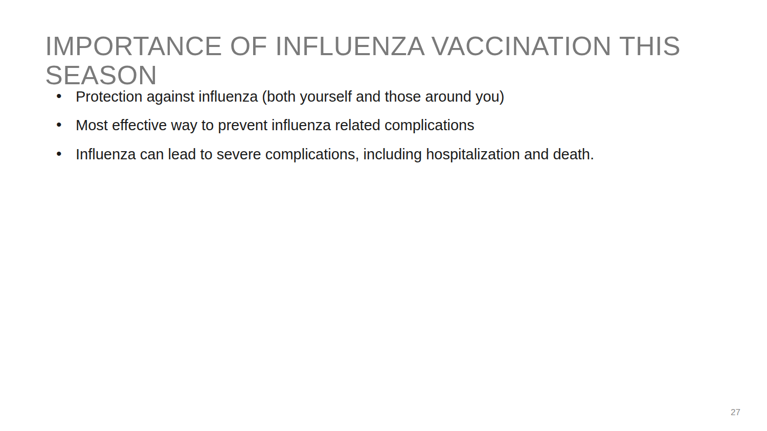Importance of Influenza Vaccination This Season
Protection against influenza (both yourself and those around you)
Most effective way to prevent influenza related complications
Influenza can lead to severe complications, including hospitalization and death.
27